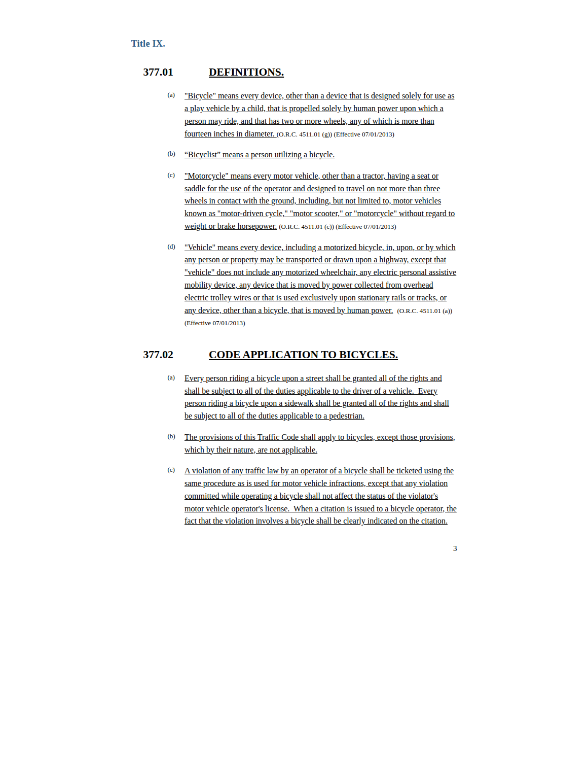Title IX.
377.01 DEFINITIONS.
(a) "Bicycle" means every device, other than a device that is designed solely for use as a play vehicle by a child, that is propelled solely by human power upon which a person may ride, and that has two or more wheels, any of which is more than fourteen inches in diameter. (O.R.C. 4511.01 (g)) (Effective 07/01/2013)
(b) “Bicyclist” means a person utilizing a bicycle.
(c) "Motorcycle" means every motor vehicle, other than a tractor, having a seat or saddle for the use of the operator and designed to travel on not more than three wheels in contact with the ground, including, but not limited to, motor vehicles known as "motor-driven cycle," "motor scooter," or "motorcycle" without regard to weight or brake horsepower. (O.R.C. 4511.01 (c)) (Effective 07/01/2013)
(d) "Vehicle" means every device, including a motorized bicycle, in, upon, or by which any person or property may be transported or drawn upon a highway, except that "vehicle" does not include any motorized wheelchair, any electric personal assistive mobility device, any device that is moved by power collected from overhead electric trolley wires or that is used exclusively upon stationary rails or tracks, or any device, other than a bicycle, that is moved by human power. (O.R.C. 4511.01 (a)) (Effective 07/01/2013)
377.02 CODE APPLICATION TO BICYCLES.
(a) Every person riding a bicycle upon a street shall be granted all of the rights and shall be subject to all of the duties applicable to the driver of a vehicle. Every person riding a bicycle upon a sidewalk shall be granted all of the rights and shall be subject to all of the duties applicable to a pedestrian.
(b) The provisions of this Traffic Code shall apply to bicycles, except those provisions, which by their nature, are not applicable.
(c) A violation of any traffic law by an operator of a bicycle shall be ticketed using the same procedure as is used for motor vehicle infractions, except that any violation committed while operating a bicycle shall not affect the status of the violator's motor vehicle operator's license. When a citation is issued to a bicycle operator, the fact that the violation involves a bicycle shall be clearly indicated on the citation.
3